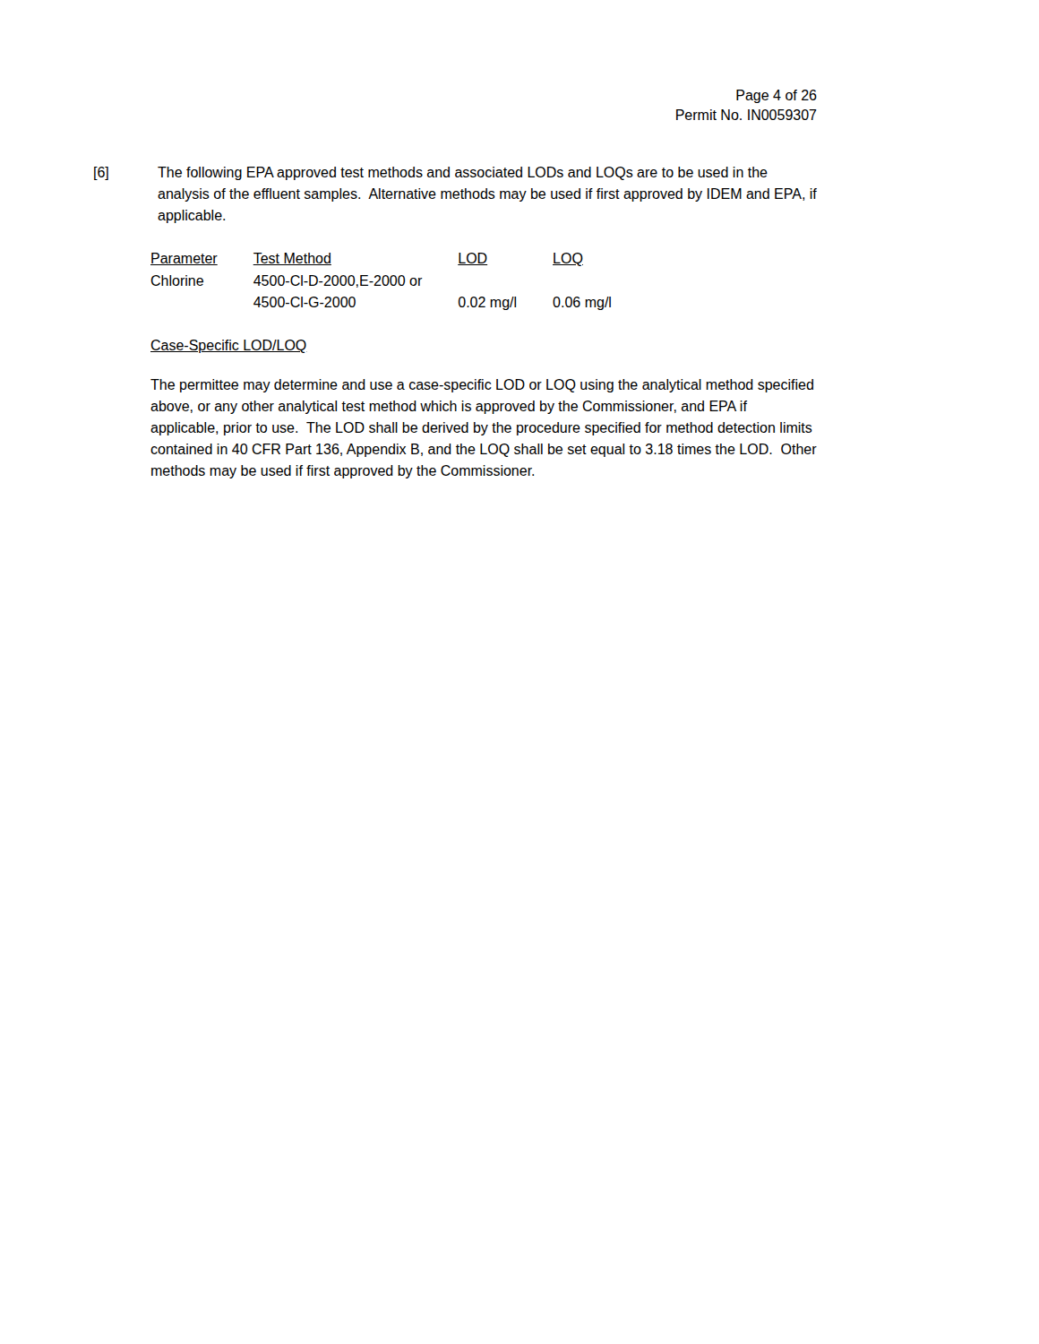Page 4 of 26
Permit No. IN0059307
[6]
The following EPA approved test methods and associated LODs and LOQs are to be used in the analysis of the effluent samples. Alternative methods may be used if first approved by IDEM and EPA, if applicable.
| Parameter | Test Method | LOD | LOQ |
| --- | --- | --- | --- |
| Chlorine | 4500-Cl-D-2000,E-2000 or | | |
| | 4500-Cl-G-2000 | 0.02 mg/l | 0.06 mg/l |
Case-Specific LOD/LOQ
The permittee may determine and use a case-specific LOD or LOQ using the analytical method specified above, or any other analytical test method which is approved by the Commissioner, and EPA if applicable, prior to use. The LOD shall be derived by the procedure specified for method detection limits contained in 40 CFR Part 136, Appendix B, and the LOQ shall be set equal to 3.18 times the LOD. Other methods may be used if first approved by the Commissioner.